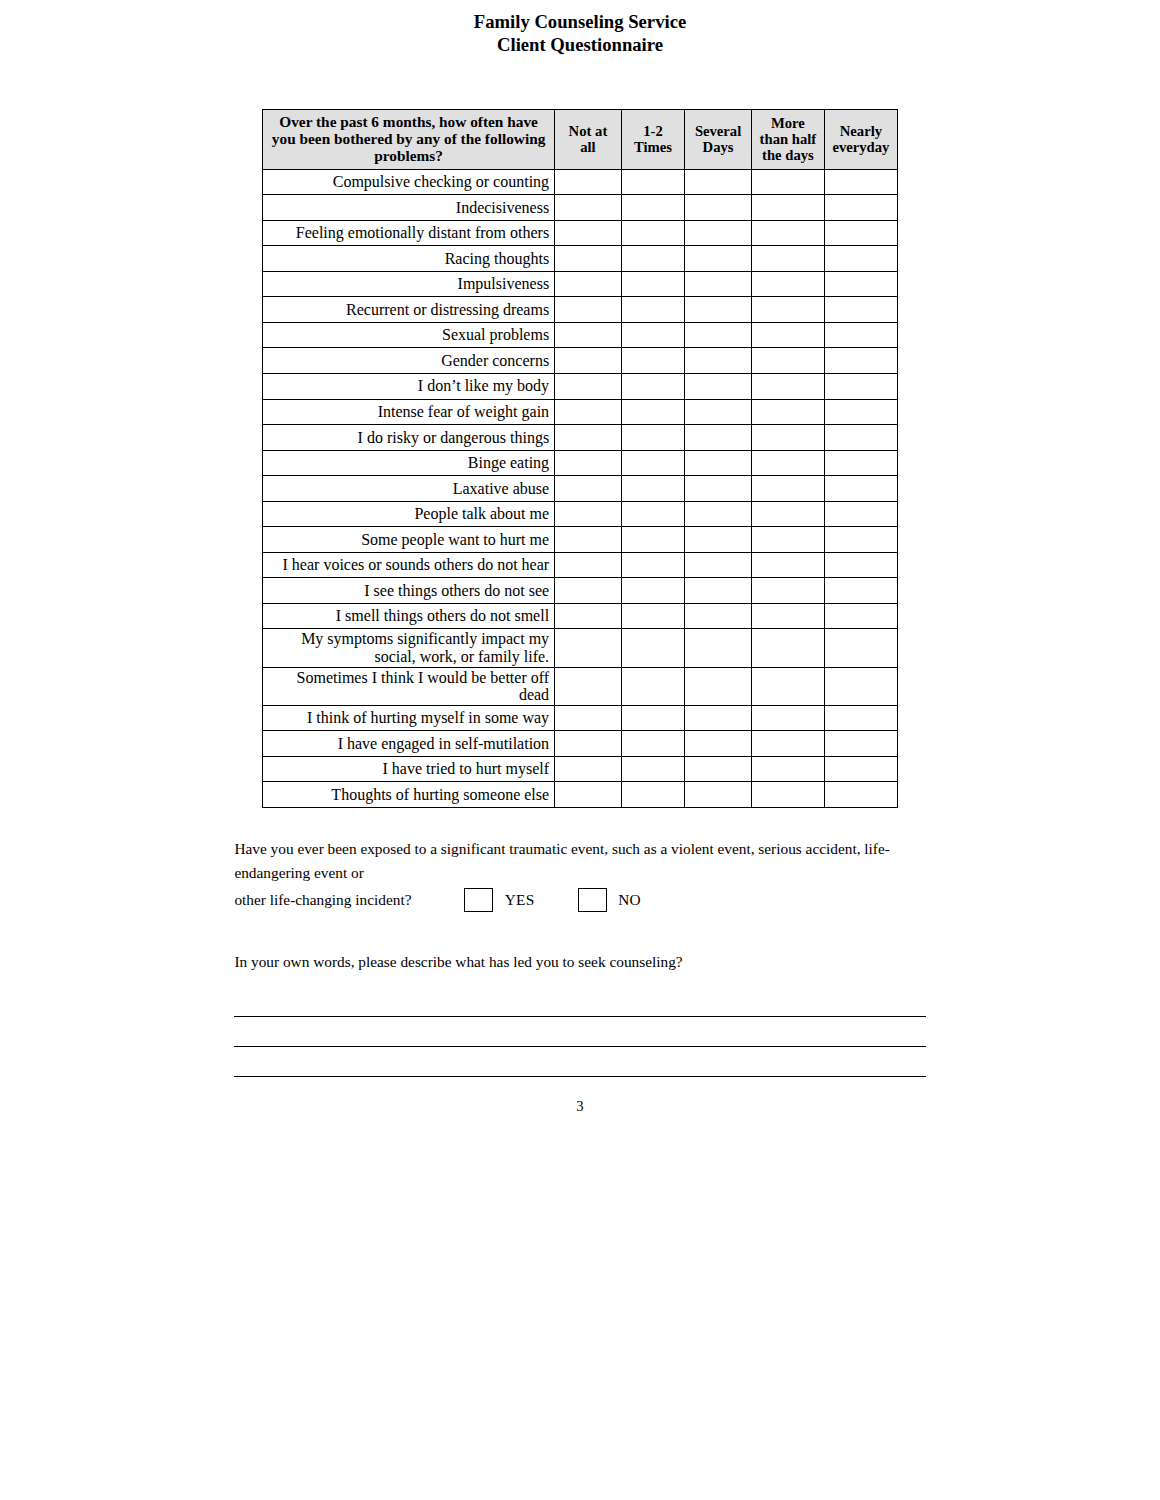Family Counseling Service Client Questionnaire
| Over the past 6 months, how often have you been bothered by any of the following problems? | Not at all | 1-2 Times | Several Days | More than half the days | Nearly everyday |
| --- | --- | --- | --- | --- | --- |
| Compulsive checking or counting | | | | | |
| Indecisiveness | | | | | |
| Feeling emotionally distant from others | | | | | |
| Racing thoughts | | | | | |
| Impulsiveness | | | | | |
| Recurrent or distressing dreams | | | | | |
| Sexual problems | | | | | |
| Gender concerns | | | | | |
| I don’t like my body | | | | | |
| Intense fear of weight gain | | | | | |
| I do risky or dangerous things | | | | | |
| Binge eating | | | | | |
| Laxative abuse | | | | | |
| People talk about me | | | | | |
| Some people want to hurt me | | | | | |
| I hear voices or sounds others do not hear | | | | | |
| I see things others do not see | | | | | |
| I smell things others do not smell | | | | | |
| My symptoms significantly impact my social, work, or family life. | | | | | |
| Sometimes I think I would be better off dead | | | | | |
| I think of hurting myself in some way | | | | | |
| I have engaged in self-mutilation | | | | | |
| I have tried to hurt myself | | | | | |
| Thoughts of hurting someone else | | | | | |
Have you ever been exposed to a significant traumatic event, such as a violent event, serious accident, life-endangering event or
other life-changing incident? YES NO
In your own words, please describe what has led you to seek counseling?
3